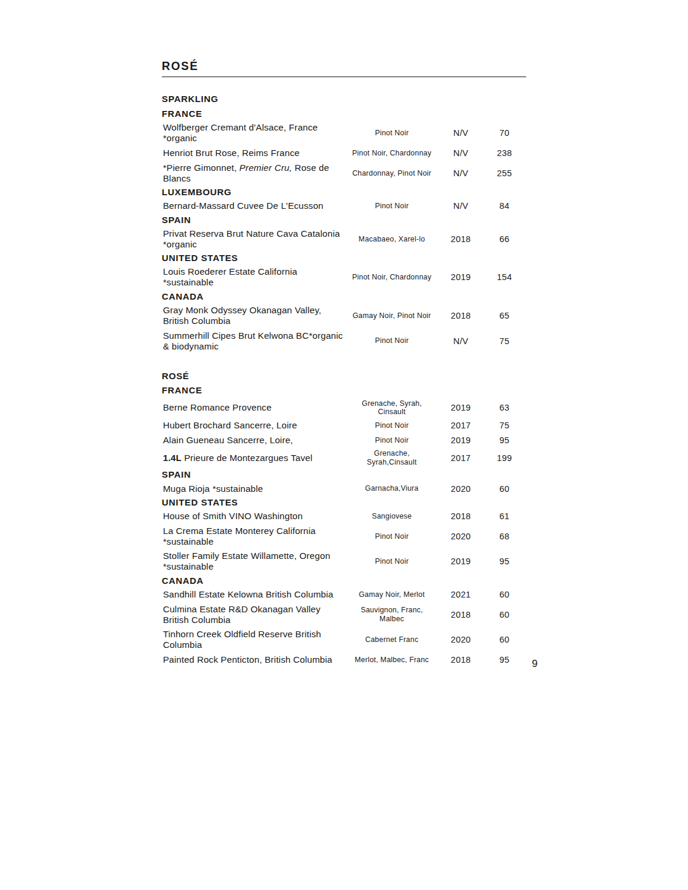ROSÉ
SPARKLING
FRANCE
| Wolfberger Cremant d'Alsace, France *organic | Pinot Noir | N/V | 70 |
| Henriot Brut Rose, Reims France | Pinot Noir, Chardonnay | N/V | 238 |
| *Pierre Gimonnet, Premier Cru, Rose de Blancs | Chardonnay, Pinot Noir | N/V | 255 |
LUXEMBOURG
| Bernard-Massard Cuvee De L'Ecusson | Pinot Noir | N/V | 84 |
SPAIN
| Privat Reserva Brut Nature Cava Catalonia *organic | Macabaeo, Xarel-lo | 2018 | 66 |
UNITED STATES
| Louis Roederer Estate California *sustainable | Pinot Noir, Chardonnay | 2019 | 154 |
CANADA
| Gray Monk Odyssey Okanagan Valley, British Columbia | Gamay Noir, Pinot Noir | 2018 | 65 |
| Summerhill Cipes Brut Kelwona BC*organic & biodynamic | Pinot Noir | N/V | 75 |
ROSÉ
FRANCE
| Berne Romance Provence | Grenache, Syrah, Cinsault | 2019 | 63 |
| Hubert Brochard Sancerre, Loire | Pinot Noir | 2017 | 75 |
| Alain Gueneau Sancerre, Loire, | Pinot Noir | 2019 | 95 |
| 1.4L Prieure de Montezargues Tavel | Grenache, Syrah,Cinsault | 2017 | 199 |
SPAIN
| Muga Rioja *sustainable | Garnacha,Viura | 2020 | 60 |
UNITED STATES
| House of Smith VINO Washington | Sangiovese | 2018 | 61 |
| La Crema Estate Monterey California *sustainable | Pinot Noir | 2020 | 68 |
| Stoller Family Estate Willamette, Oregon *sustainable | Pinot Noir | 2019 | 95 |
CANADA
| Sandhill Estate Kelowna British Columbia | Gamay Noir, Merlot | 2021 | 60 |
| Culmina Estate R&D Okanagan Valley British Columbia | Sauvignon, Franc, Malbec | 2018 | 60 |
| Tinhorn Creek Oldfield Reserve British Columbia | Cabernet Franc | 2020 | 60 |
| Painted Rock Penticton, British Columbia | Merlot, Malbec, Franc | 2018 | 95 |
9